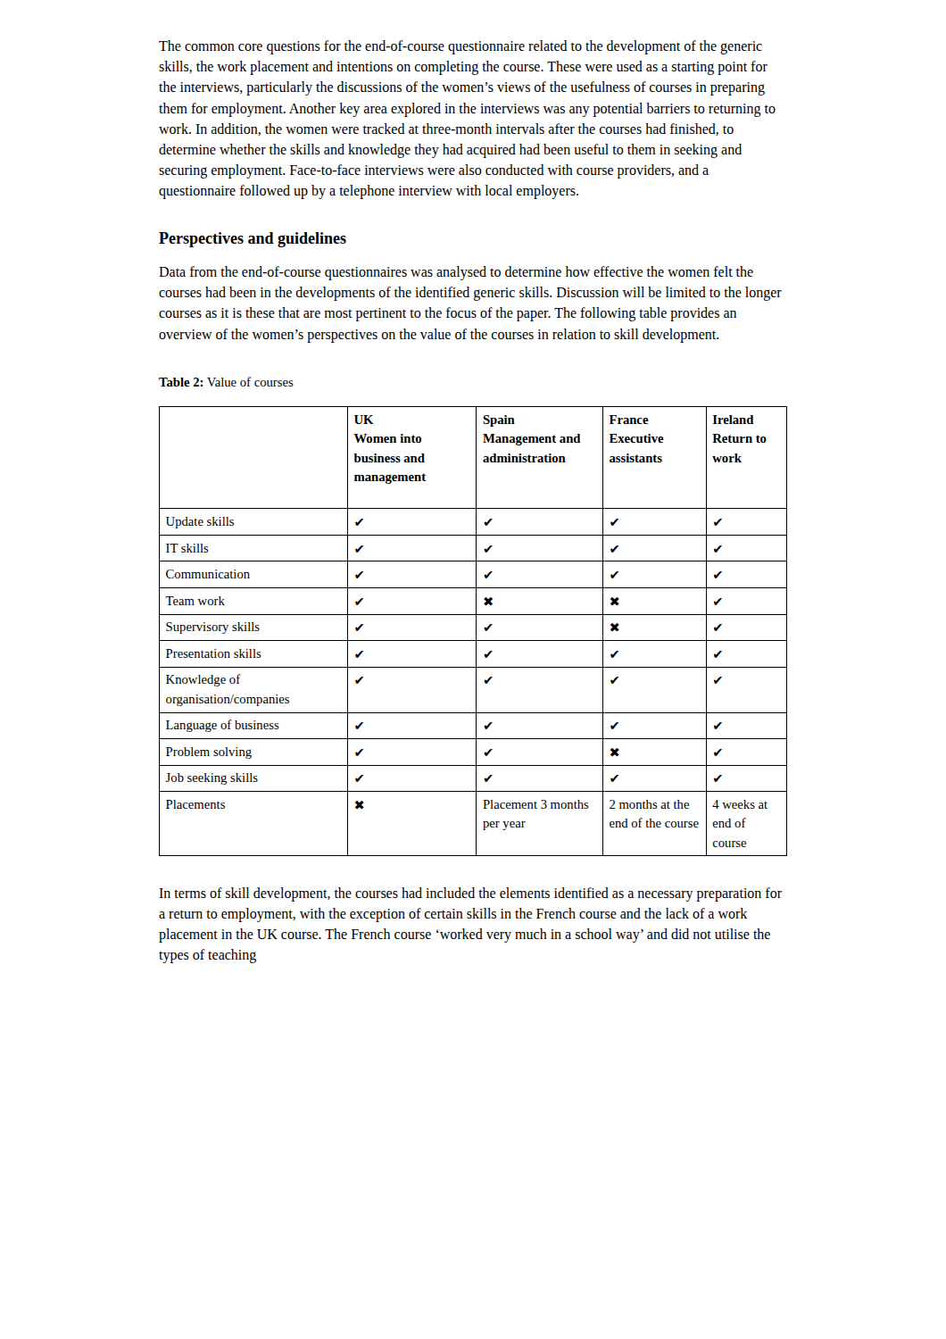The common core questions for the end-of-course questionnaire related to the development of the generic skills, the work placement and intentions on completing the course. These were used as a starting point for the interviews, particularly the discussions of the women’s views of the usefulness of courses in preparing them for employment. Another key area explored in the interviews was any potential barriers to returning to work. In addition, the women were tracked at three-month intervals after the courses had finished, to determine whether the skills and knowledge they had acquired had been useful to them in seeking and securing employment. Face-to-face interviews were also conducted with course providers, and a questionnaire followed up by a telephone interview with local employers.
Perspectives and guidelines
Data from the end-of-course questionnaires was analysed to determine how effective the women felt the courses had been in the developments of the identified generic skills. Discussion will be limited to the longer courses as it is these that are most pertinent to the focus of the paper. The following table provides an overview of the women’s perspectives on the value of the courses in relation to skill development.
Table 2: Value of courses
| | UK Women into business and management | Spain Management and administration | France Executive assistants | Ireland Return to work |
| --- | --- | --- | --- | --- |
| Update skills | ✔ | ✔ | ✔ | ✔ |
| IT skills | ✔ | ✔ | ✔ | ✔ |
| Communication | ✔ | ✔ | ✔ | ✔ |
| Team work | ✔ | ✖ | ✖ | ✔ |
| Supervisory skills | ✔ | ✔ | ✖ | ✔ |
| Presentation skills | ✔ | ✔ | ✔ | ✔ |
| Knowledge of organisation/companies | ✔ | ✔ | ✔ | ✔ |
| Language of business | ✔ | ✔ | ✔ | ✔ |
| Problem solving | ✔ | ✔ | ✖ | ✔ |
| Job seeking skills | ✔ | ✔ | ✔ | ✔ |
| Placements | ✖ | Placement 3 months per year | 2 months at the end of the course | 4 weeks at end of course |
In terms of skill development, the courses had included the elements identified as a necessary preparation for a return to employment, with the exception of certain skills in the French course and the lack of a work placement in the UK course. The French course ‘worked very much in a school way’ and did not utilise the types of teaching